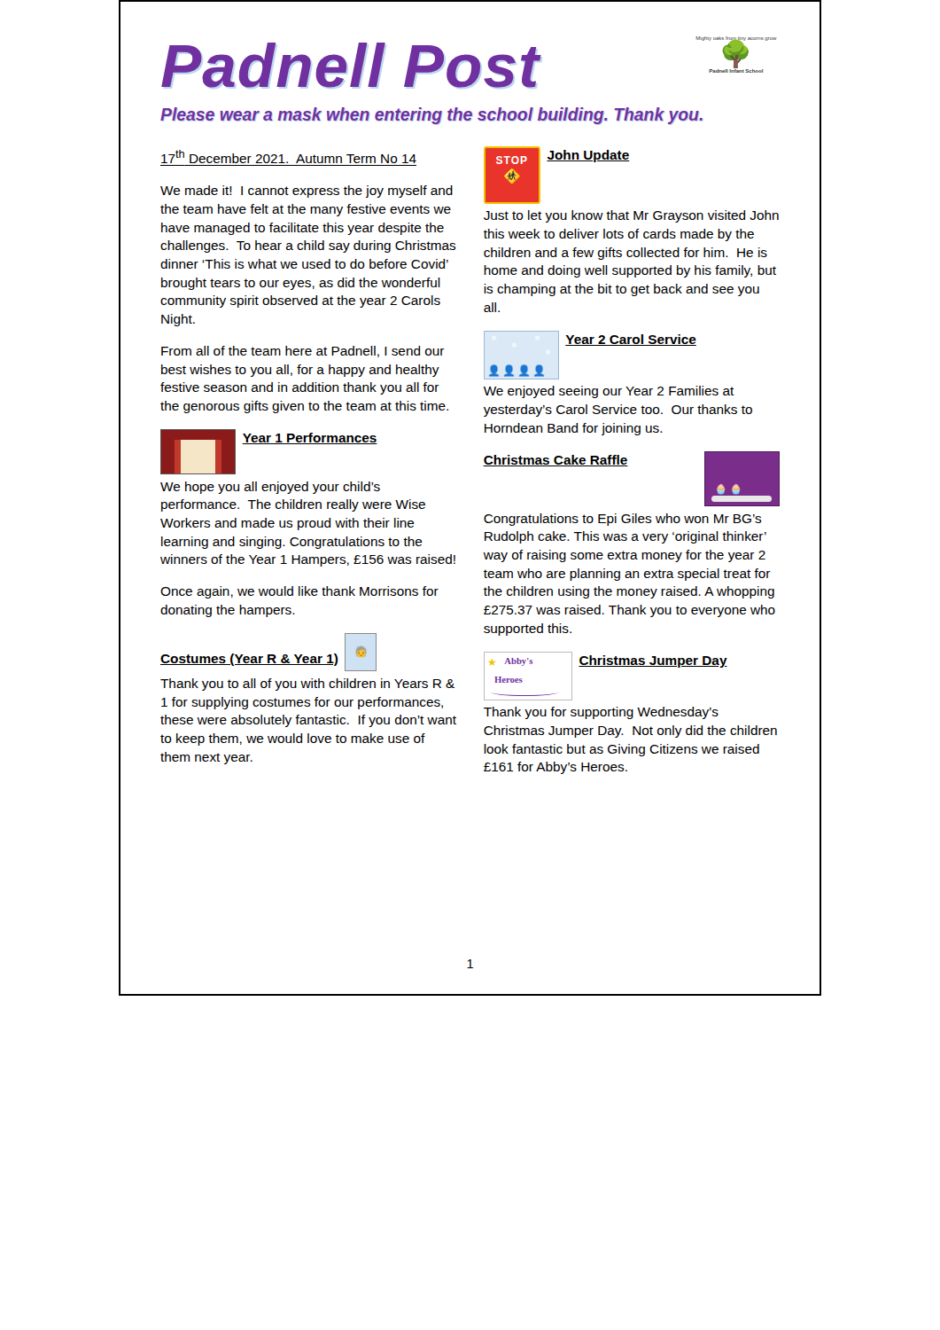Mighty oaks from tiny acorns grow 🌳 Padnell Infant School
Padnell Post
Please wear a mask when entering the school building. Thank you.
17th December 2021. Autumn Term No 14
We made it! I cannot express the joy myself and the team have felt at the many festive events we have managed to facilitate this year despite the challenges. To hear a child say during Christmas dinner ‘This is what we used to do before Covid’ brought tears to our eyes, as did the wonderful community spirit observed at the year 2 Carols Night.
From all of the team here at Padnell, I send our best wishes to you all, for a happy and healthy festive season and in addition thank you all for the genorous gifts given to the team at this time.
Year 1 Performances
We hope you all enjoyed your child’s performance. The children really were Wise Workers and made us proud with their line learning and singing. Congratulations to the winners of the Year 1 Hampers, £156 was raised!
Once again, we would like thank Morrisons for donating the hampers.
Costumes (Year R & Year 1)
🧓
Thank you to all of you with children in Years R & 1 for supplying costumes for our performances, these were absolutely fantastic. If you don’t want to keep them, we would love to make use of them next year.
STOP 🚸
John Update
Just to let you know that Mr Grayson visited John this week to deliver lots of cards made by the children and a few gifts collected for him. He is home and doing well supported by his family, but is champing at the bit to get back and see you all.
❄ ❄ ❄ ❄ 👤👤👤👤
Year 2 Carol Service
We enjoyed seeing our Year 2 Families at yesterday’s Carol Service too. Our thanks to Horndean Band for joining us.
🧁🧁
Christmas Cake Raffle
Congratulations to Epi Giles who won Mr BG’s Rudolph cake. This was a very ‘original thinker’ way of raising some extra money for the year 2 team who are planning an extra special treat for the children using the money raised. A whopping £275.37 was raised. Thank you to everyone who supported this.
★ Abby's Heroes
Christmas Jumper Day
Thank you for supporting Wednesday’s Christmas Jumper Day. Not only did the children look fantastic but as Giving Citizens we raised £161 for Abby’s Heroes.
1